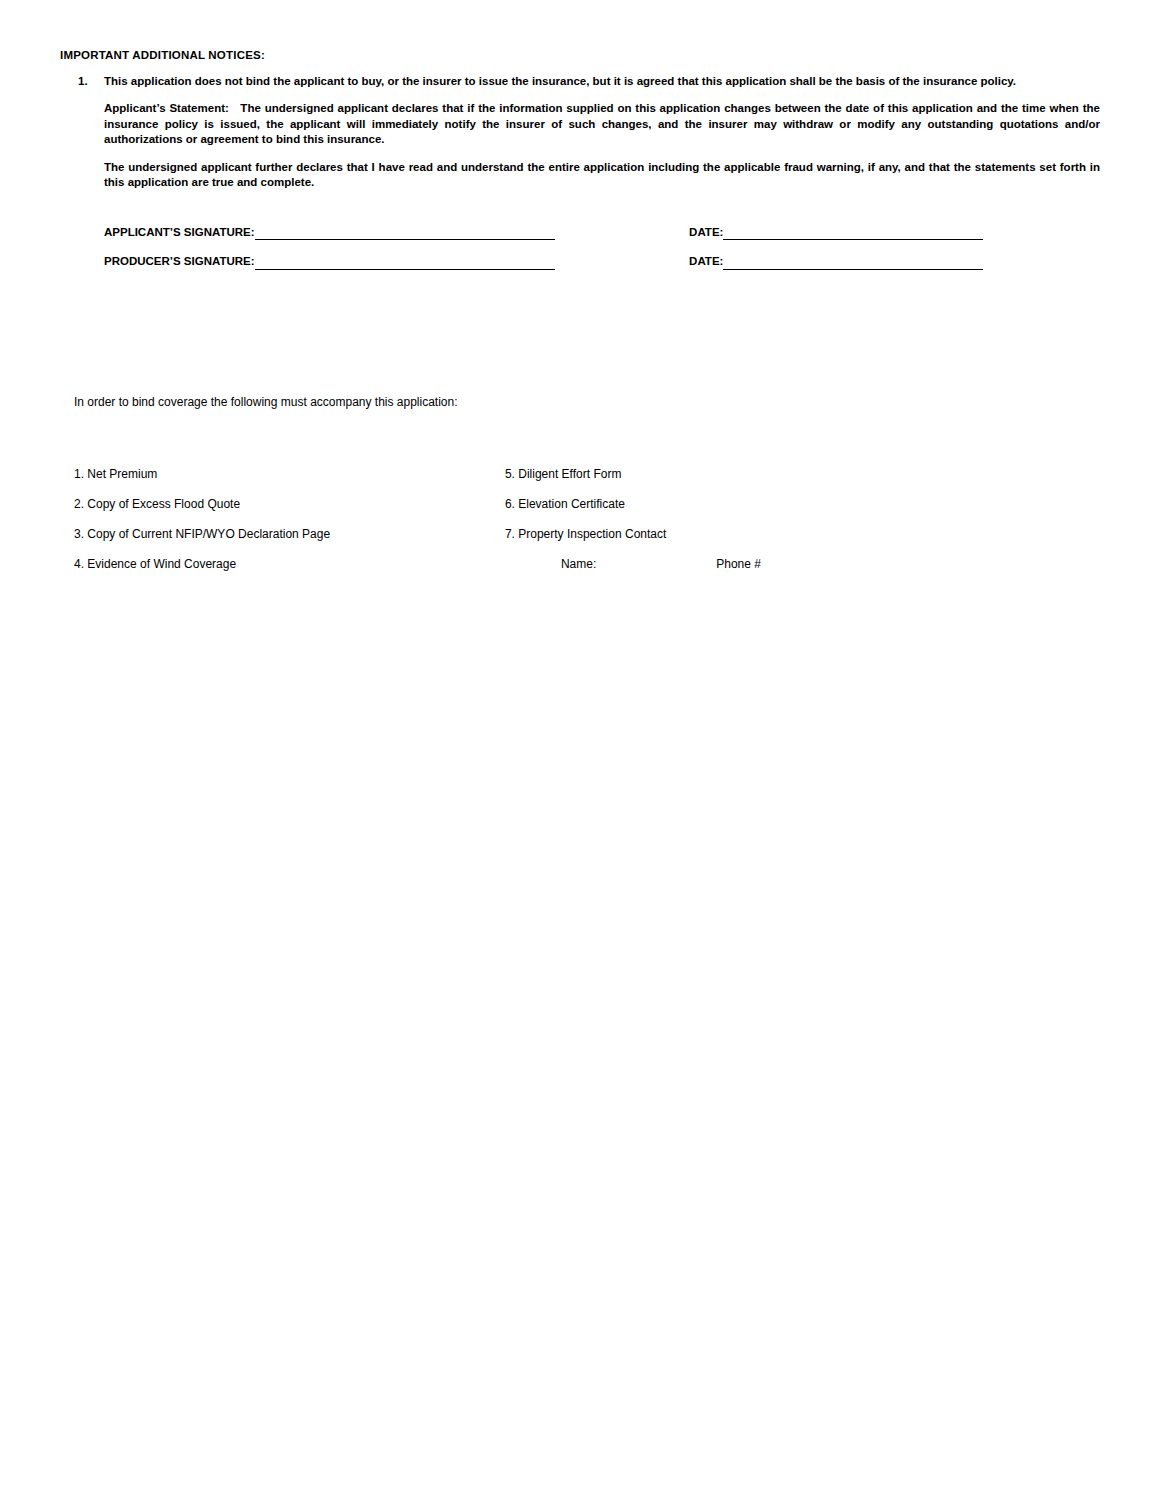IMPORTANT ADDITIONAL NOTICES:
1.
This application does not bind the applicant to buy, or the insurer to issue the insurance, but it is agreed that this application shall be the basis of the insurance policy.
Applicant’s Statement: The undersigned applicant declares that if the information supplied on this application changes between the date of this application and the time when the insurance policy is issued, the applicant will immediately notify the insurer of such changes, and the insurer may withdraw or modify any outstanding quotations and/or authorizations or agreement to bind this insurance.
The undersigned applicant further declares that I have read and understand the entire application including the applicable fraud warning, if any, and that the statements set forth in this application are true and complete.
| APPLICANT’S SIGNATURE: | | DATE: | |
| PRODUCER’S SIGNATURE: | | DATE: | |
In order to bind coverage the following must accompany this application:
| 1. Net Premium | 5. Diligent Effort Form |
| 2. Copy of Excess Flood Quote | 6. Elevation Certificate |
| 3. Copy of Current NFIP/WYO Declaration Page | 7. Property Inspection Contact |
| 4. Evidence of Wind Coverage | Name: Phone # |